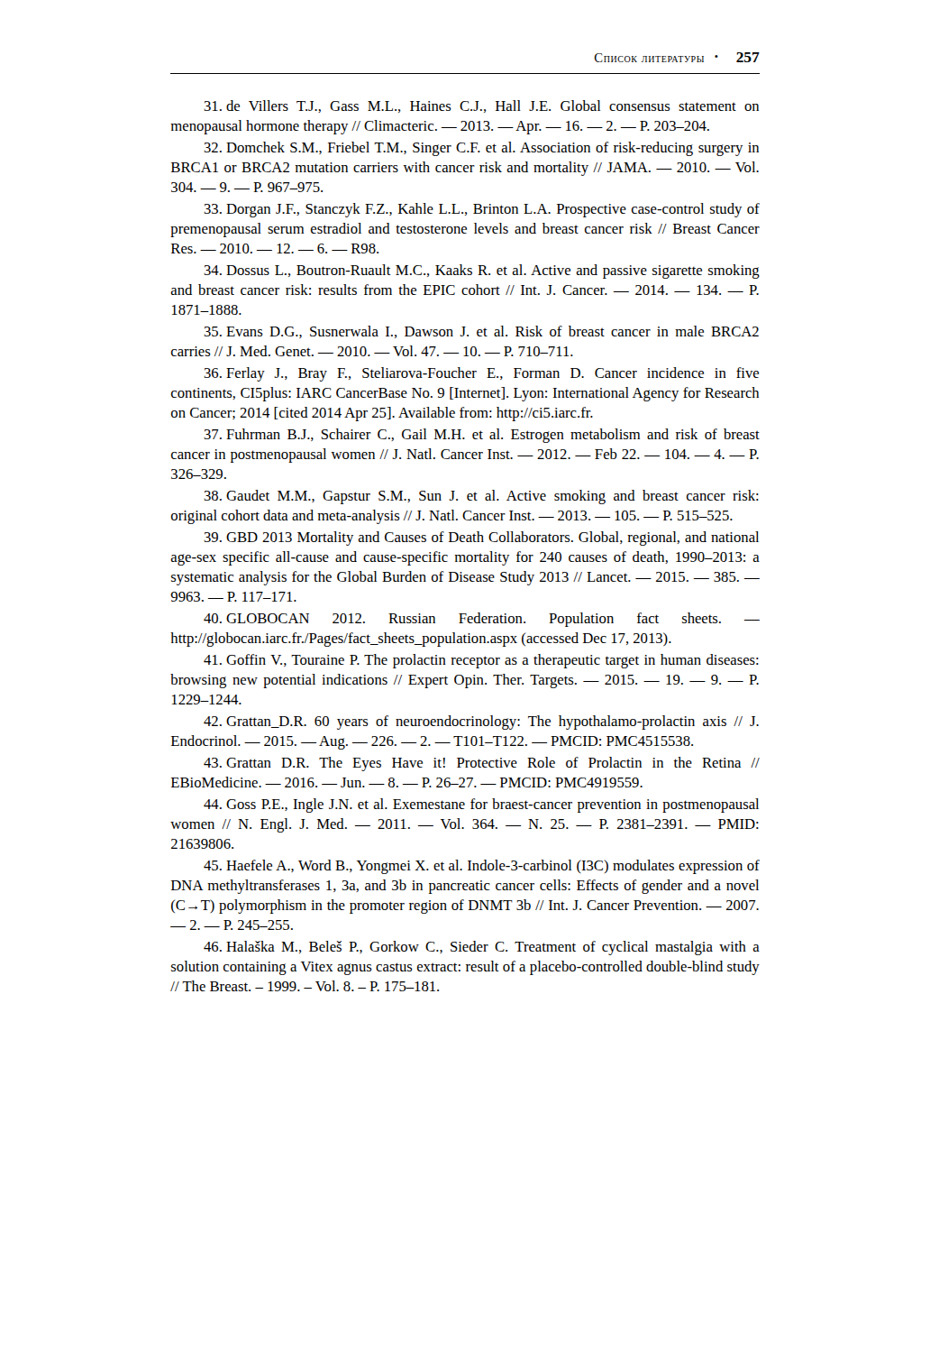Список литературы•257
31. de Villers T.J., Gass M.L., Haines C.J., Hall J.E. Global consensus statement on menopausal hormone therapy // Climacteric. — 2013. — Apr. — 16. — 2. — P. 203–204.
32. Domchek S.M., Friebel T.M., Singer C.F. et al. Association of risk-reducing surgery in BRCA1 or BRCA2 mutation carriers with cancer risk and mortality // JAMA. — 2010. — Vol. 304. — 9. — P. 967–975.
33. Dorgan J.F., Stanczyk F.Z., Kahle L.L., Brinton L.A. Prospective case-control study of premenopausal serum estradiol and testosterone levels and breast cancer risk // Breast Cancer Res. — 2010. — 12. — 6. — R98.
34. Dossus L., Boutron-Ruault M.C., Kaaks R. et al. Active and passive sigarette smoking and breast cancer risk: results from the EPIC cohort // Int. J. Cancer. — 2014. — 134. — P. 1871–1888.
35. Evans D.G., Susnerwala I., Dawson J. et al. Risk of breast cancer in male BRCA2 carries // J. Med. Genet. — 2010. — Vol. 47. — 10. — P. 710–711.
36. Ferlay J., Bray F., Steliarova-Foucher E., Forman D. Cancer incidence in five continents, CI5plus: IARC CancerBase No. 9 [Internet]. Lyon: International Agency for Research on Cancer; 2014 [cited 2014 Apr 25]. Available from: http://ci5.iarc.fr.
37. Fuhrman B.J., Schairer C., Gail M.H. et al. Estrogen metabolism and risk of breast cancer in postmenopausal women // J. Natl. Cancer Inst. — 2012. — Feb 22. — 104. — 4. — P. 326–329.
38. Gaudet M.M., Gapstur S.M., Sun J. et al. Active smoking and breast cancer risk: original cohort data and meta-analysis // J. Natl. Cancer Inst. — 2013. — 105. — P. 515–525.
39. GBD 2013 Mortality and Causes of Death Collaborators. Global, regional, and national age-sex specific all-cause and cause-specific mortality for 240 causes of death, 1990–2013: a systematic analysis for the Global Burden of Disease Study 2013 // Lancet. — 2015. — 385. — 9963. — P. 117–171.
40. GLOBOCAN 2012. Russian Federation. Population fact sheets. — http://globocan.iarc.fr./Pages/fact_sheets_population.aspx (accessed Dec 17, 2013).
41. Goffin V., Touraine P. The prolactin receptor as a therapeutic target in human diseases: browsing new potential indications // Expert Opin. Ther. Targets. — 2015. — 19. — 9. — P. 1229–1244.
42. Grattan_D.R. 60 years of neuroendocrinology: The hypothalamo-prolactin axis // J. Endocrinol. — 2015. — Aug. — 226. — 2. — T101–T122. — PMCID: PMC4515538.
43. Grattan D.R. The Eyes Have it! Protective Role of Prolactin in the Retina // EBioMedicine. — 2016. — Jun. — 8. — P. 26–27. — PMCID: PMC4919559.
44. Goss P.E., Ingle J.N. et al. Exemestane for braest-cancer prevention in postmenopausal women // N. Engl. J. Med. — 2011. — Vol. 364. — N. 25. — P. 2381–2391. — PMID: 21639806.
45. Haefele A., Word B., Yongmei X. et al. Indole-3-carbinol (I3C) modulates expression of DNA methyltransferases 1, 3a, and 3b in pancreatic cancer cells: Effects of gender and a novel (C→T) polymorphism in the promoter region of DNMT 3b // Int. J. Cancer Prevention. — 2007. — 2. — P. 245–255.
46. Halaška M., Beleš P., Gorkow C., Sieder C. Treatment of cyclical mastalgia with a solution containing a Vitex agnus castus extract: result of a placebo-controlled double-blind study // The Breast. – 1999. – Vol. 8. – P. 175–181.